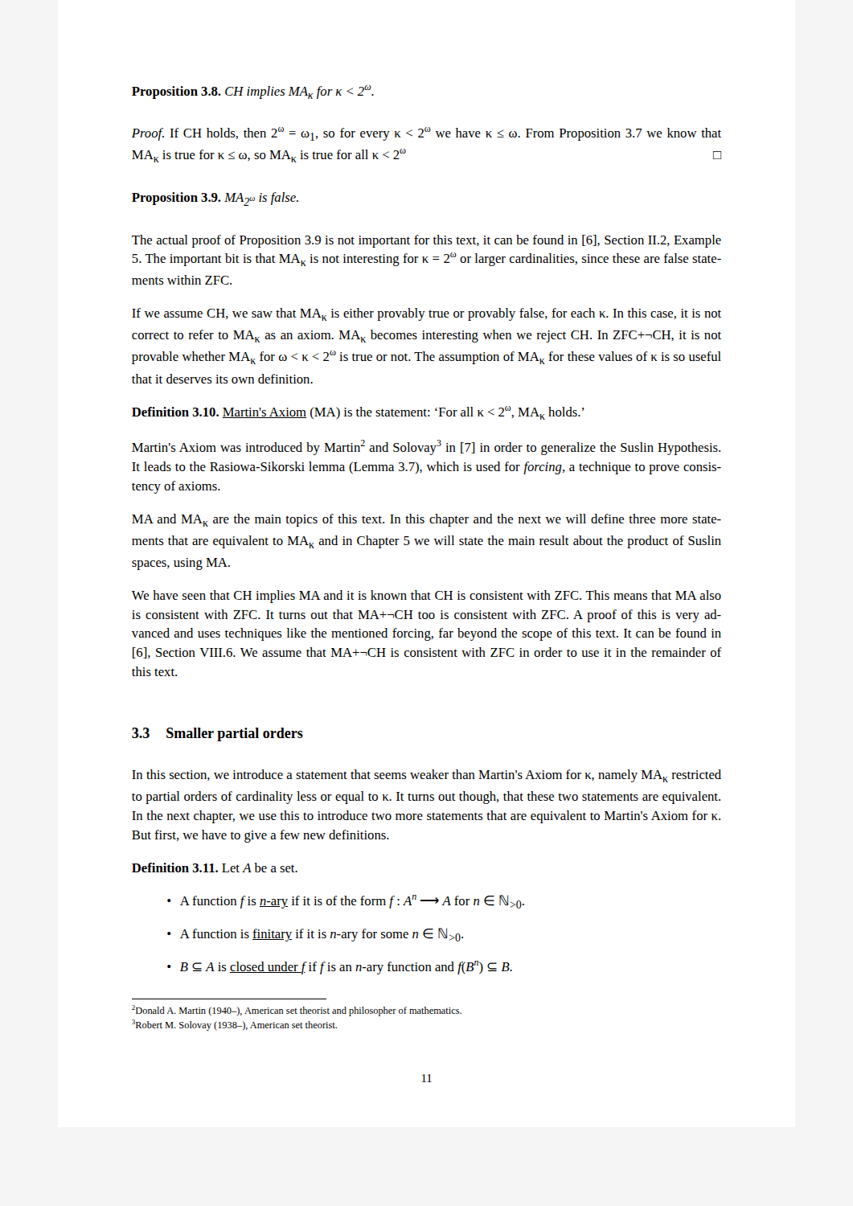Proposition 3.8. CH implies MAκ for κ < 2ω.
Proof. If CH holds, then 2ω = ω1, so for every κ < 2ω we have κ ≤ ω. From Proposition 3.7 we know that MAκ is true for κ ≤ ω, so MAκ is true for all κ < 2ω □
Proposition 3.9. MA2ω is false.
The actual proof of Proposition 3.9 is not important for this text, it can be found in [6], Section II.2, Example 5. The important bit is that MAκ is not interesting for κ = 2ω or larger cardinalities, since these are false statements within ZFC.
If we assume CH, we saw that MAκ is either provably true or provably false, for each κ. In this case, it is not correct to refer to MAκ as an axiom. MAκ becomes interesting when we reject CH. In ZFC+¬CH, it is not provable whether MAκ for ω < κ < 2ω is true or not. The assumption of MAκ for these values of κ is so useful that it deserves its own definition.
Definition 3.10. Martin's Axiom (MA) is the statement: ‘For all κ < 2ω, MAκ holds.’
Martin's Axiom was introduced by Martin2 and Solovay3 in [7] in order to generalize the Suslin Hypothesis. It leads to the Rasiowa-Sikorski lemma (Lemma 3.7), which is used for forcing, a technique to prove consistency of axioms.
MA and MAκ are the main topics of this text. In this chapter and the next we will define three more statements that are equivalent to MAκ and in Chapter 5 we will state the main result about the product of Suslin spaces, using MA.
We have seen that CH implies MA and it is known that CH is consistent with ZFC. This means that MA also is consistent with ZFC. It turns out that MA+¬CH too is consistent with ZFC. A proof of this is very advanced and uses techniques like the mentioned forcing, far beyond the scope of this text. It can be found in [6], Section VIII.6. We assume that MA+¬CH is consistent with ZFC in order to use it in the remainder of this text.
3.3 Smaller partial orders
In this section, we introduce a statement that seems weaker than Martin's Axiom for κ, namely MAκ restricted to partial orders of cardinality less or equal to κ. It turns out though, that these two statements are equivalent. In the next chapter, we use this to introduce two more statements that are equivalent to Martin's Axiom for κ. But first, we have to give a few new definitions.
Definition 3.11. Let A be a set.
A function f is n-ary if it is of the form f : An ⟶ A for n ∈ ℕ>0.
A function is finitary if it is n-ary for some n ∈ ℕ>0.
B ⊆ A is closed under f if f is an n-ary function and f(Bn) ⊆ B.
2Donald A. Martin (1940–), American set theorist and philosopher of mathematics.
3Robert M. Solovay (1938–), American set theorist.
11